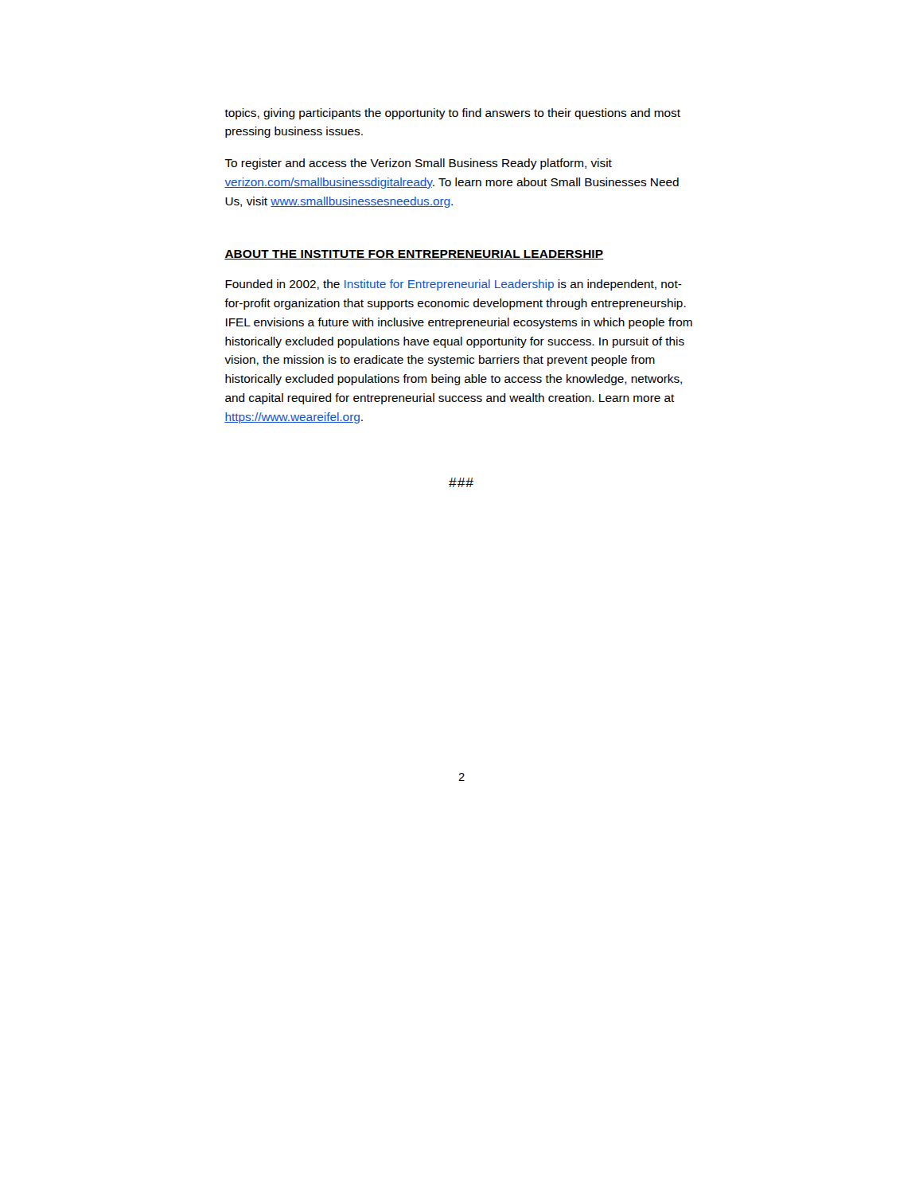topics, giving participants the opportunity to find answers to their questions and most pressing business issues.
To register and access the Verizon Small Business Ready platform, visit verizon.com/smallbusinessdigitalready. To learn more about Small Businesses Need Us, visit www.smallbusinessesneedus.org.
ABOUT THE INSTITUTE FOR ENTREPRENEURIAL LEADERSHIP
Founded in 2002, the Institute for Entrepreneurial Leadership is an independent, not-for-profit organization that supports economic development through entrepreneurship. IFEL envisions a future with inclusive entrepreneurial ecosystems in which people from historically excluded populations have equal opportunity for success. In pursuit of this vision, the mission is to eradicate the systemic barriers that prevent people from historically excluded populations from being able to access the knowledge, networks, and capital required for entrepreneurial success and wealth creation. Learn more at https://www.weareifel.org.
###
2